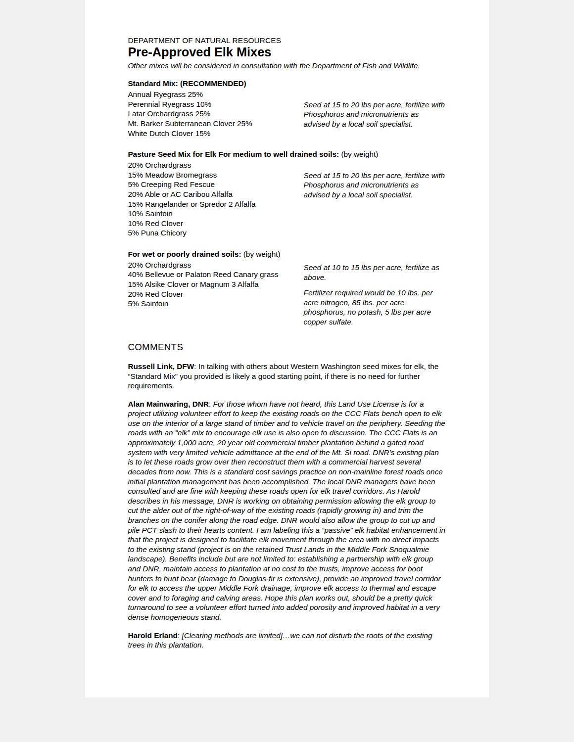DEPARTMENT OF NATURAL RESOURCES
Pre-Approved Elk Mixes
Other mixes will be considered in consultation with the Department of Fish and Wildlife.
Standard Mix: (RECOMMENDED)
Annual Ryegrass 25%
Perennial Ryegrass 10%
Latar Orchardgrass 25%
Mt. Barker Subterranean Clover 25%
White Dutch Clover 15%
Seed at 15 to 20 lbs per acre, fertilize with Phosphorus and micronutrients as advised by a local soil specialist.
Pasture Seed Mix for Elk For medium to well drained soils: (by weight)
20% Orchardgrass
15% Meadow Bromegrass
5% Creeping Red Fescue
20% Able or AC Caribou Alfalfa
15% Rangelander or Spredor 2 Alfalfa
10% Sainfoin
10% Red Clover
5% Puna Chicory
Seed at 15 to 20 lbs per acre, fertilize with Phosphorus and micronutrients as advised by a local soil specialist.
For wet or poorly drained soils: (by weight)
20% Orchardgrass
40% Bellevue or Palaton Reed Canary grass
15% Alsike Clover or Magnum 3 Alfalfa
20% Red Clover
5% Sainfoin
Seed at 10 to 15 lbs per acre, fertilize as above.
Fertilizer required would be 10 lbs. per acre nitrogen, 85 lbs. per acre phosphorus, no potash, 5 lbs per acre copper sulfate.
COMMENTS
Russell Link, DFW: In talking with others about Western Washington seed mixes for elk, the “Standard Mix” you provided is likely a good starting point, if there is no need for further requirements.
Alan Mainwaring, DNR: For those whom have not heard, this Land Use License is for a project utilizing volunteer effort to keep the existing roads on the CCC Flats bench open to elk use on the interior of a large stand of timber and to vehicle travel on the periphery. Seeding the roads with an “elk” mix to encourage elk use is also open to discussion. The CCC Flats is an approximately 1,000 acre, 20 year old commercial timber plantation behind a gated road system with very limited vehicle admittance at the end of the Mt. Si road. DNR’s existing plan is to let these roads grow over then reconstruct them with a commercial harvest several decades from now. This is a standard cost savings practice on non-mainline forest roads once initial plantation management has been accomplished. The local DNR managers have been consulted and are fine with keeping these roads open for elk travel corridors. As Harold describes in his message, DNR is working on obtaining permission allowing the elk group to cut the alder out of the right-of-way of the existing roads (rapidly growing in) and trim the branches on the conifer along the road edge. DNR would also allow the group to cut up and pile PCT slash to their hearts content. I am labeling this a “passive” elk habitat enhancement in that the project is designed to facilitate elk movement through the area with no direct impacts to the existing stand (project is on the retained Trust Lands in the Middle Fork Snoqualmie landscape). Benefits include but are not limited to: establishing a partnership with elk group and DNR, maintain access to plantation at no cost to the trusts, improve access for boot hunters to hunt bear (damage to Douglas-fir is extensive), provide an improved travel corridor for elk to access the upper Middle Fork drainage, improve elk access to thermal and escape cover and to foraging and calving areas. Hope this plan works out, should be a pretty quick turnaround to see a volunteer effort turned into added porosity and improved habitat in a very dense homogeneous stand.
Harold Erland: [Clearing methods are limited]…we can not disturb the roots of the existing trees in this plantation.